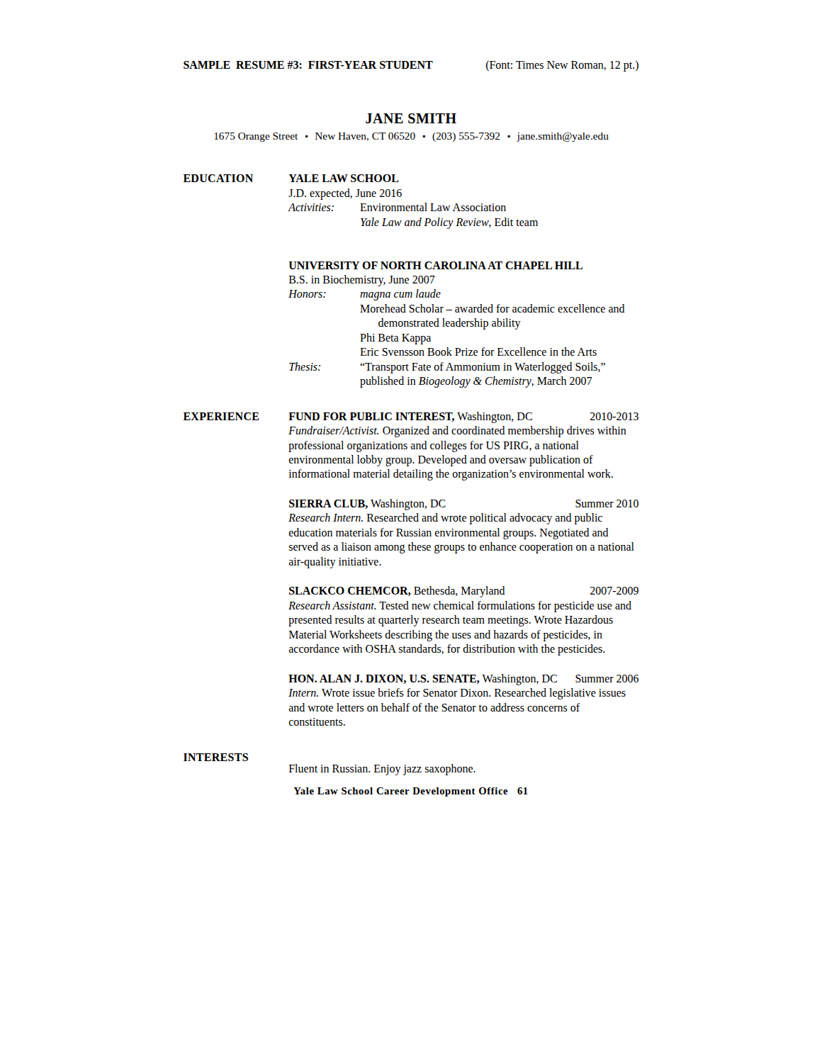SAMPLE RESUME #3: FIRST-YEAR STUDENT (Font: Times New Roman, 12 pt.)
JANE SMITH
1675 Orange Street ▪ New Haven, CT 06520 ▪ (203) 555-7392 ▪ jane.smith@yale.edu
| EDUCATION | YALE LAW SCHOOL J.D. expected, June 2016 / Activities: / Environmental Law Association Yale Law and Policy Review , Edit team / UNIVERSITY OF NORTH CAROLINA AT CHAPEL HILL B.S. in Biochemistry, June 2007 / Honors: / magna cum laude Morehead Scholar – awarded for academic excellence and demonstrated leadership ability Phi Beta Kappa Eric Svensson Book Prize for Excellence in the Arts / / Thesis: / “Transport Fate of Ammonium in Waterlogged Soils,” published in Biogeology & Chemistry , March 2007 / |
| EXPERIENCE | FUND FOR PUBLIC INTEREST, Washington, DC 2010-2013 Fundraiser/Activist. Organized and coordinated membership drives within professional organizations and colleges for US PIRG, a national environmental lobby group. Developed and oversaw publication of informational material detailing the organization’s environmental work. SIERRA CLUB, Washington, DC Summer 2010 Research Intern. Researched and wrote political advocacy and public education materials for Russian environmental groups. Negotiated and served as a liaison among these groups to enhance cooperation on a national air-quality initiative. SLACKCO CHEMCOR, Bethesda, Maryland 2007-2009 Research Assistant. Tested new chemical formulations for pesticide use and presented results at quarterly research team meetings. Wrote Hazardous Material Worksheets describing the uses and hazards of pesticides, in accordance with OSHA standards, for distribution with the pesticides. HON. ALAN J. DIXON, U.S. SENATE, Washington, DC Summer 2006 Intern. Wrote issue briefs for Senator Dixon. Researched legislative issues and wrote letters on behalf of the Senator to address concerns of constituents. |
| INTERESTS | Fluent in Russian. Enjoy jazz saxophone. |
Yale Law School Career Development Office 61